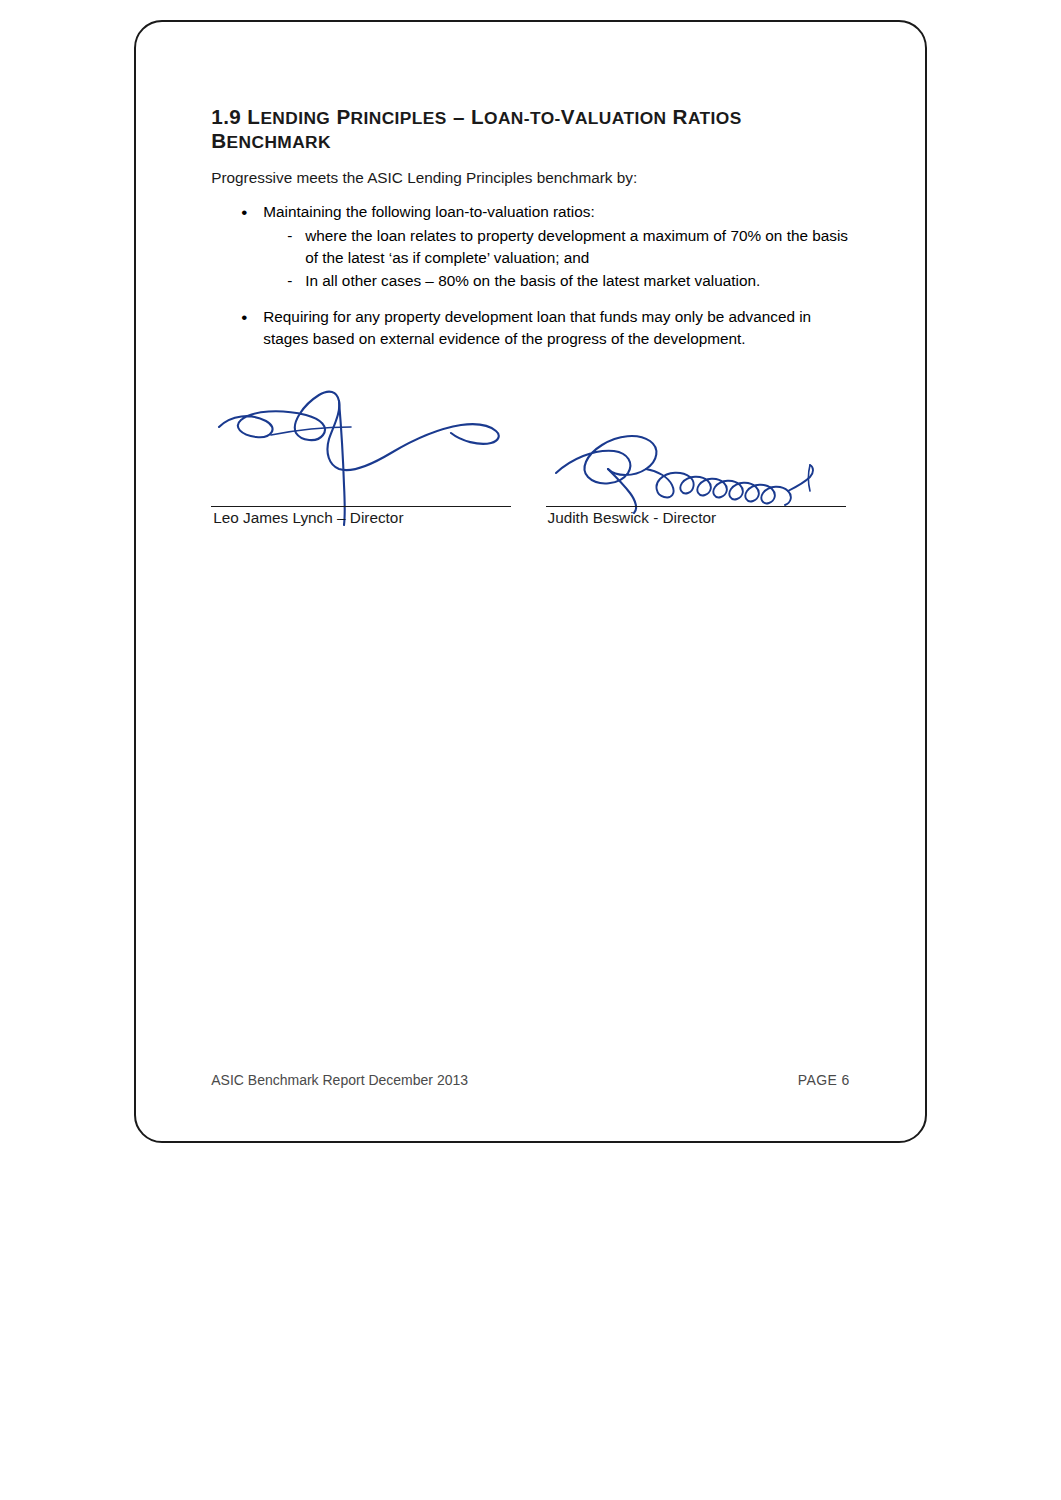1.9 LENDING PRINCIPLES – LOAN-TO-VALUATION RATIOS BENCHMARK
Progressive meets the ASIC Lending Principles benchmark by:
Maintaining the following loan-to-valuation ratios:
where the loan relates to property development a maximum of 70% on the basis of the latest ‘as if complete’ valuation; and
In all other cases – 80% on the basis of the latest market valuation.
Requiring for any property development loan that funds may only be advanced in stages based on external evidence of the progress of the development.
Leo James Lynch – Director
Judith Beswick - Director
ASIC Benchmark Report December 2013
PAGE 6